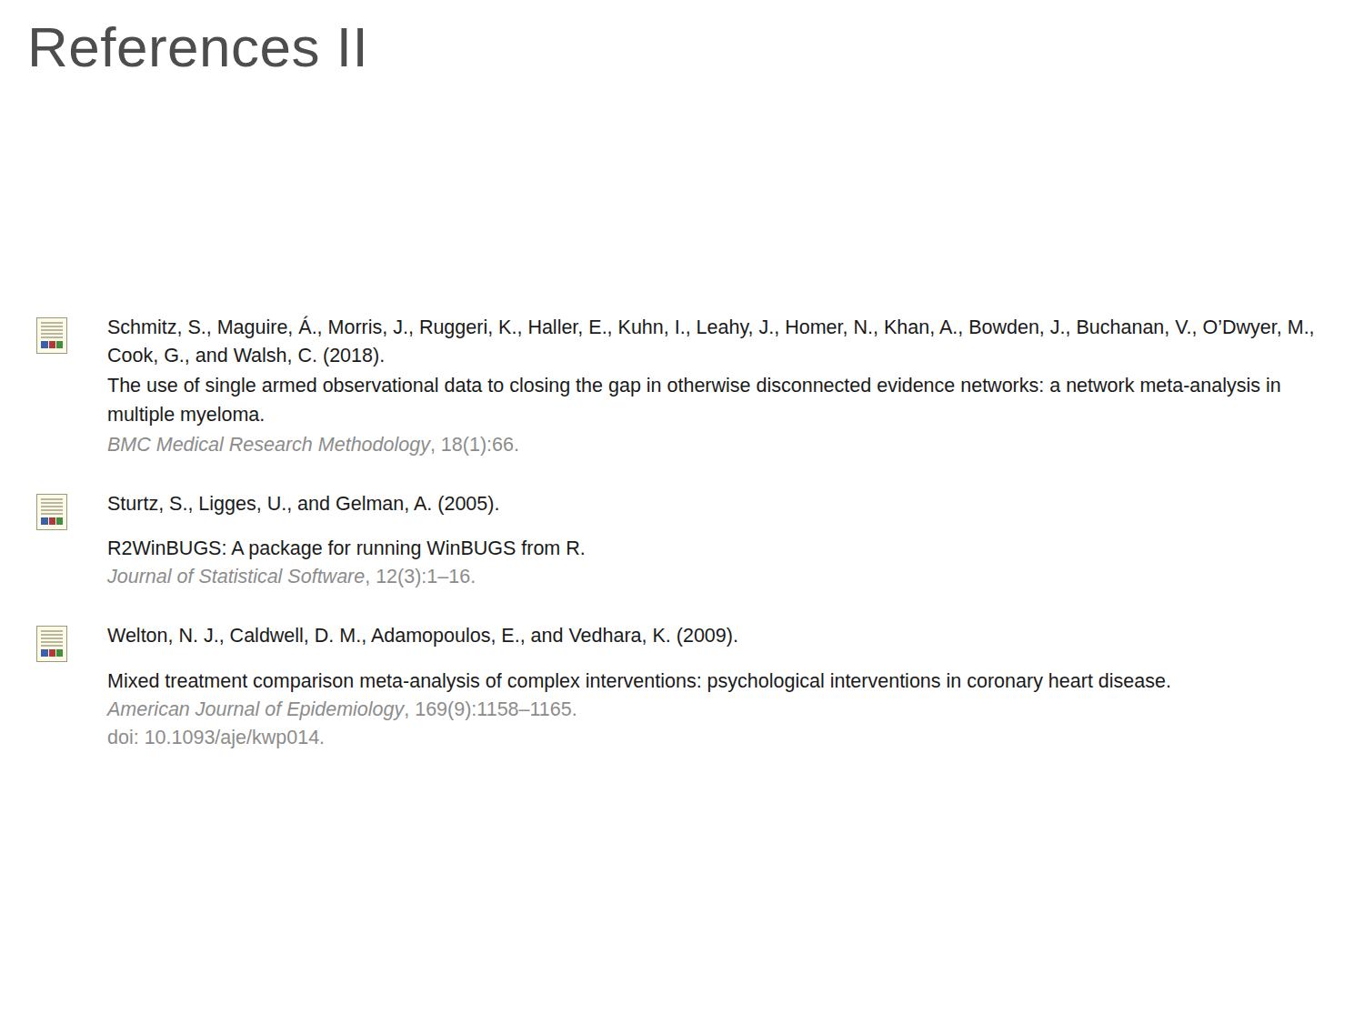References II
Schmitz, S., Maguire, Á., Morris, J., Ruggeri, K., Haller, E., Kuhn, I., Leahy, J., Homer, N., Khan, A., Bowden, J., Buchanan, V., O’Dwyer, M., Cook, G., and Walsh, C. (2018).
The use of single armed observational data to closing the gap in otherwise disconnected evidence networks: a network meta-analysis in multiple myeloma.
BMC Medical Research Methodology, 18(1):66.
Sturtz, S., Ligges, U., and Gelman, A. (2005).
R2WinBUGS: A package for running WinBUGS from R.
Journal of Statistical Software, 12(3):1–16.
Welton, N. J., Caldwell, D. M., Adamopoulos, E., and Vedhara, K. (2009).
Mixed treatment comparison meta-analysis of complex interventions: psychological interventions in coronary heart disease.
American Journal of Epidemiology, 169(9):1158–1165.
doi: 10.1093/aje/kwp014.